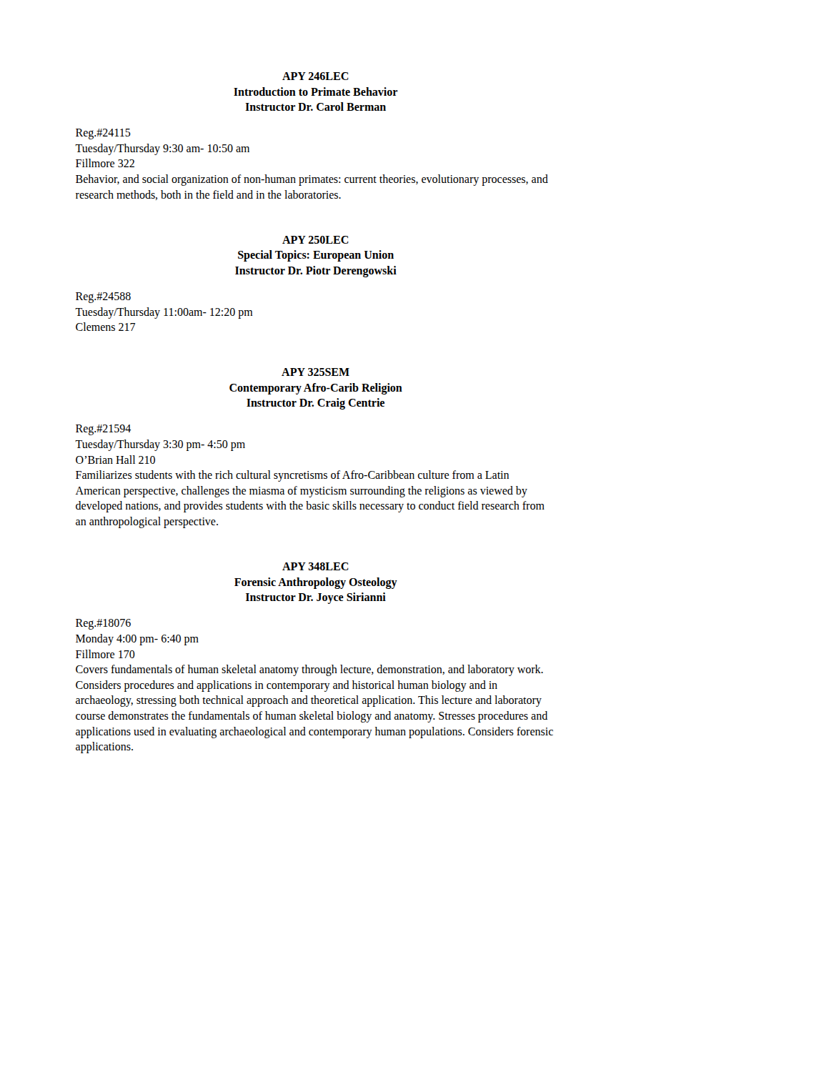APY 246LEC Introduction to Primate Behavior Instructor Dr. Carol Berman
Reg.#24115
Tuesday/Thursday 9:30 am- 10:50 am
Fillmore 322
Behavior, and social organization of non-human primates: current theories, evolutionary processes, and research methods, both in the field and in the laboratories.
APY 250LEC Special Topics: European Union Instructor Dr. Piotr Derengowski
Reg.#24588
Tuesday/Thursday 11:00am- 12:20 pm
Clemens 217
APY 325SEM Contemporary Afro-Carib Religion Instructor Dr. Craig Centrie
Reg.#21594
Tuesday/Thursday 3:30 pm- 4:50 pm
O’Brian Hall 210
Familiarizes students with the rich cultural syncretisms of Afro-Caribbean culture from a Latin American perspective, challenges the miasma of mysticism surrounding the religions as viewed by developed nations, and provides students with the basic skills necessary to conduct field research from an anthropological perspective.
APY 348LEC Forensic Anthropology Osteology Instructor Dr. Joyce Sirianni
Reg.#18076
Monday 4:00 pm- 6:40 pm
Fillmore 170
Covers fundamentals of human skeletal anatomy through lecture, demonstration, and laboratory work. Considers procedures and applications in contemporary and historical human biology and in archaeology, stressing both technical approach and theoretical application. This lecture and laboratory course demonstrates the fundamentals of human skeletal biology and anatomy. Stresses procedures and applications used in evaluating archaeological and contemporary human populations. Considers forensic applications.